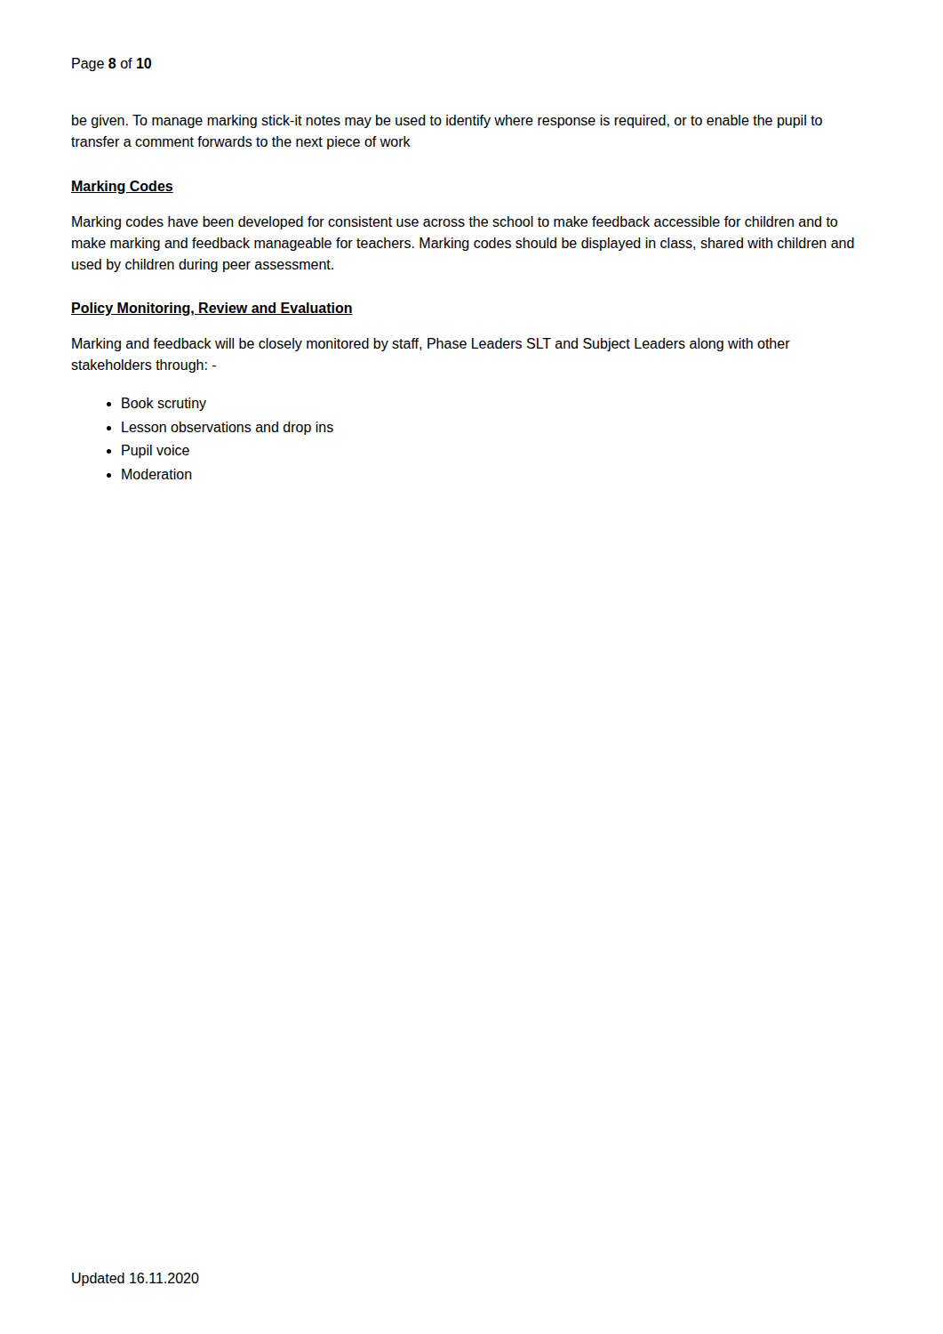Page 8 of 10
be given. To manage marking stick-it notes may be used to identify where response is required, or to enable the pupil to transfer a comment forwards to the next piece of work
Marking Codes
Marking codes have been developed for consistent use across the school to make feedback accessible for children and to make marking and feedback manageable for teachers. Marking codes should be displayed in class, shared with children and used by children during peer assessment.
Policy Monitoring, Review and Evaluation
Marking and feedback will be closely monitored by staff, Phase Leaders SLT and Subject Leaders along with other stakeholders through: -
Book scrutiny
Lesson observations and drop ins
Pupil voice
Moderation
Updated 16.11.2020